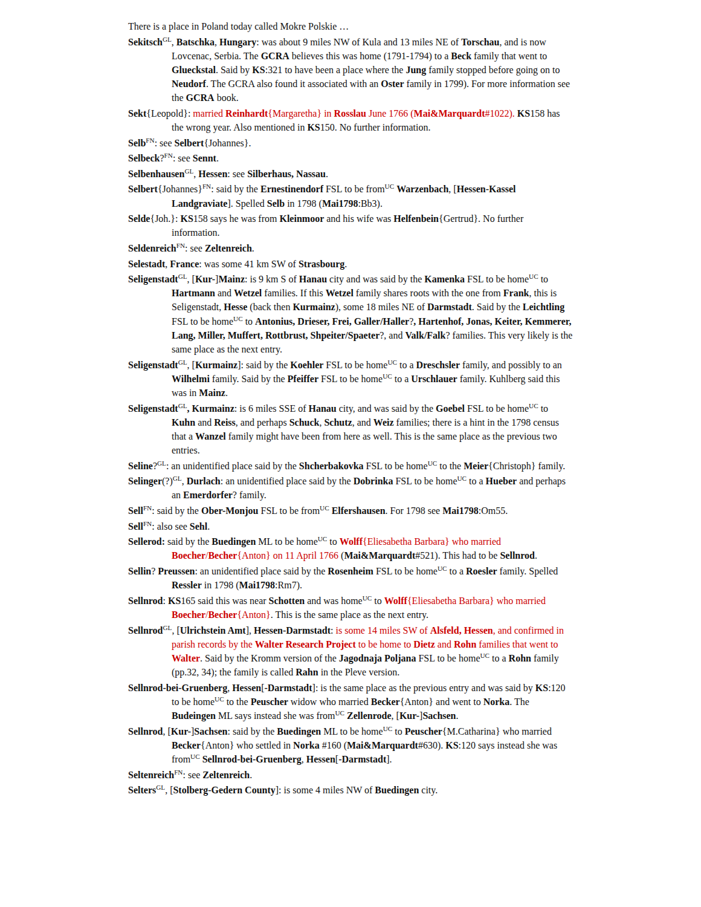There is a place in Poland today called Mokre Polskie …
SekitschGL, Batschka, Hungary: was about 9 miles NW of Kula and 13 miles NE of Torschau, and is now Lovcenac, Serbia. The GCRA believes this was home (1791-1794) to a Beck family that went to Glueckstal. Said by KS:321 to have been a place where the Jung family stopped before going on to Neudorf. The GCRA also found it associated with an Oster family in 1799). For more information see the GCRA book.
Sekt{Leopold}: married Reinhardt{Margaretha} in Rosslau June 1766 (Mai&Marquardt#1022). KS158 has the wrong year. Also mentioned in KS150. No further information.
SelbFN: see Selbert{Johannes}.
Selbeck?FN: see Sennt.
SelbenhausenGL, Hessen: see Silberhaus, Nassau.
Selbert{Johannes}FN: said by the Ernestinendorf FSL to be fromUC Warzenbach, [Hessen-Kassel Landgraviate]. Spelled Selb in 1798 (Mai1798:Bb3).
Selde{Joh.}: KS158 says he was from Kleinmoor and his wife was Helfenbein{Gertrud}. No further information.
SeldenreichFN: see Zeltenreich.
Selestadt, France: was some 41 km SW of Strasbourg.
SeligenstadtGL, [Kur-]Mainz: is 9 km S of Hanau city and was said by the Kamenka FSL to be homeUC to Hartmann and Wetzel families. If this Wetzel family shares roots with the one from Frank, this is Seligenstadt, Hesse (back then Kurmainz), some 18 miles NE of Darmstadt. Said by the Leichtling FSL to be homeUC to Antonius, Drieser, Frei, Galler/Haller?, Hartenhof, Jonas, Keiter, Kemmerer, Lang, Miller, Muffert, Rottbrust, Shpeiter/Spaeter?, and Valk/Falk? families. This very likely is the same place as the next entry.
SeligenstadtGL, [Kurmainz]: said by the Koehler FSL to be homeUC to a Dreschsler family, and possibly to an Wilhelmi family. Said by the Pfeiffer FSL to be homeUC to a Urschlauer family. Kuhlberg said this was in Mainz.
SeligenstadtGL, Kurmainz: is 6 miles SSE of Hanau city, and was said by the Goebel FSL to be homeUC to Kuhn and Reiss, and perhaps Schuck, Schutz, and Weiz families; there is a hint in the 1798 census that a Wanzel family might have been from here as well. This is the same place as the previous two entries.
Seline?GL: an unidentified place said by the Shcherbakovka FSL to be homeUC to the Meier{Christoph} family.
Selinger(?)GL, Durlach: an unidentified place said by the Dobrinka FSL to be homeUC to a Hueber and perhaps an Emerdorfer? family.
SellFN: said by the Ober-Monjou FSL to be fromUC Elfershausen. For 1798 see Mai1798:Om55.
SellFN: also see Sehl.
Sellerod: said by the Buedingen ML to be homeUC to Wolff{Eliesabetha Barbara} who married Boecher/Becher{Anton} on 11 April 1766 (Mai&Marquardt#521). This had to be Sellnrod.
Sellin? Preussen: an unidentified place said by the Rosenheim FSL to be homeUC to a Roesler family. Spelled Ressler in 1798 (Mai1798:Rm7).
Sellnrod: KS165 said this was near Schotten and was homeUC to Wolff{Eliesabetha Barbara} who married Boecher/Becher{Anton}. This is the same place as the next entry.
SellnrodGL, [Ulrichstein Amt], Hessen-Darmstadt: is some 14 miles SW of Alsfeld, Hessen, and confirmed in parish records by the Walter Research Project to be home to Dietz and Rohn families that went to Walter. Said by the Kromm version of the Jagodnaja Poljana FSL to be homeUC to a Rohn family (pp.32, 34); the family is called Rahn in the Pleve version.
Sellnrod-bei-Gruenberg, Hessen[-Darmstadt]: is the same place as the previous entry and was said by KS:120 to be homeUC to the Peuscher widow who married Becker{Anton} and went to Norka. The Budeingen ML says instead she was fromUC Zellenrode, [Kur-]Sachsen.
Sellnrod, [Kur-]Sachsen: said by the Buedingen ML to be homeUC to Peuscher{M.Catharina} who married Becker{Anton} who settled in Norka #160 (Mai&Marquardt#630). KS:120 says instead she was fromUC Sellnrod-bei-Gruenberg, Hessen[-Darmstadt].
SeltenreichFN: see Zeltenreich.
SeltersGL, [Stolberg-Gedern County]: is some 4 miles NW of Buedingen city.